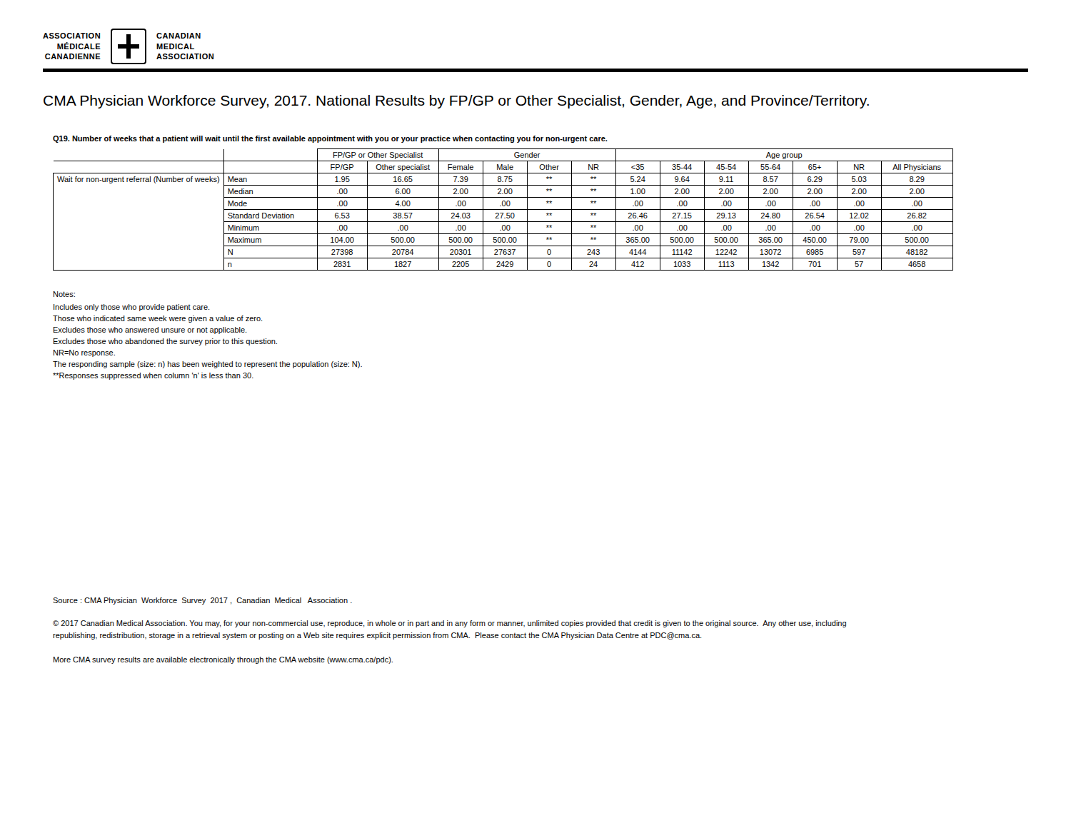Association
Médicale
Canadienne
Canadian
Medical
Association
CMA Physician Workforce Survey, 2017. National Results by FP/GP or Other Specialist, Gender, Age, and Province/Territory.
Q19. Number of weeks that a patient will wait until the first available appointment with you or your practice when contacting you for non-urgent care.
| | | FP/GP or Other Specialist | Gender | Age group |
| --- | --- | --- | --- | --- |
| | | FP/GP | Other specialist | Female | Male | Other | NR | <35 | 35-44 | 45-54 | 55-64 | 65+ | NR | All Physicians |
| Wait for non-urgent referral (Number of weeks) | Mean | 1.95 | 16.65 | 7.39 | 8.75 | ** | ** | 5.24 | 9.64 | 9.11 | 8.57 | 6.29 | 5.03 | 8.29 |
| Median | .00 | 6.00 | 2.00 | 2.00 | ** | ** | 1.00 | 2.00 | 2.00 | 2.00 | 2.00 | 2.00 | 2.00 |
| Mode | .00 | 4.00 | .00 | .00 | ** | ** | .00 | .00 | .00 | .00 | .00 | .00 | .00 |
| Standard Deviation | 6.53 | 38.57 | 24.03 | 27.50 | ** | ** | 26.46 | 27.15 | 29.13 | 24.80 | 26.54 | 12.02 | 26.82 |
| Minimum | .00 | .00 | .00 | .00 | ** | ** | .00 | .00 | .00 | .00 | .00 | .00 | .00 |
| Maximum | 104.00 | 500.00 | 500.00 | 500.00 | ** | ** | 365.00 | 500.00 | 500.00 | 365.00 | 450.00 | 79.00 | 500.00 |
| N | 27398 | 20784 | 20301 | 27637 | 0 | 243 | 4144 | 11142 | 12242 | 13072 | 6985 | 597 | 48182 |
| n | 2831 | 1827 | 2205 | 2429 | 0 | 24 | 412 | 1033 | 1113 | 1342 | 701 | 57 | 4658 |
Notes:
Includes only those who provide patient care.
Those who indicated same week were given a value of zero.
Excludes those who answered unsure or not applicable.
Excludes those who abandoned the survey prior to this question.
NR=No response.
The responding sample (size: n) has been weighted to represent the population (size: N).
**Responses suppressed when column 'n' is less than 30.
Source : CMA Physician Workforce Survey 2017 , Canadian Medical Association .
© 2017 Canadian Medical Association. You may, for your non-commercial use, reproduce, in whole or in part and in any form or manner, unlimited copies provided that credit is given to the original source. Any other use, including republishing, redistribution, storage in a retrieval system or posting on a Web site requires explicit permission from CMA. Please contact the CMA Physician Data Centre at PDC@cma.ca.
More CMA survey results are available electronically through the CMA website (www.cma.ca/pdc).